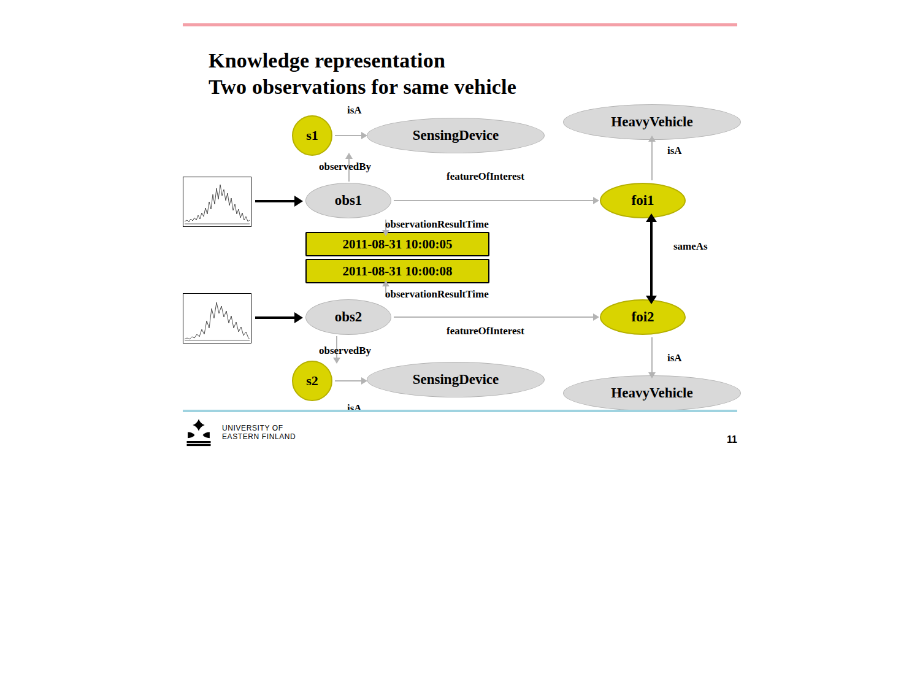Knowledge representation
Two observations for same vehicle
s1
SensingDevice
HeavyVehicle
obs1
foi1
2011-08-31 10:00:05
2011-08-31 10:00:08
obs2
foi2
s2
SensingDevice
HeavyVehicle
isA
observedBy
featureOfInterest
observationResultTime
isA
sameAs
observationResultTime
featureOfInterest
observedBy
isA
isA
University of
Eastern Finland
11